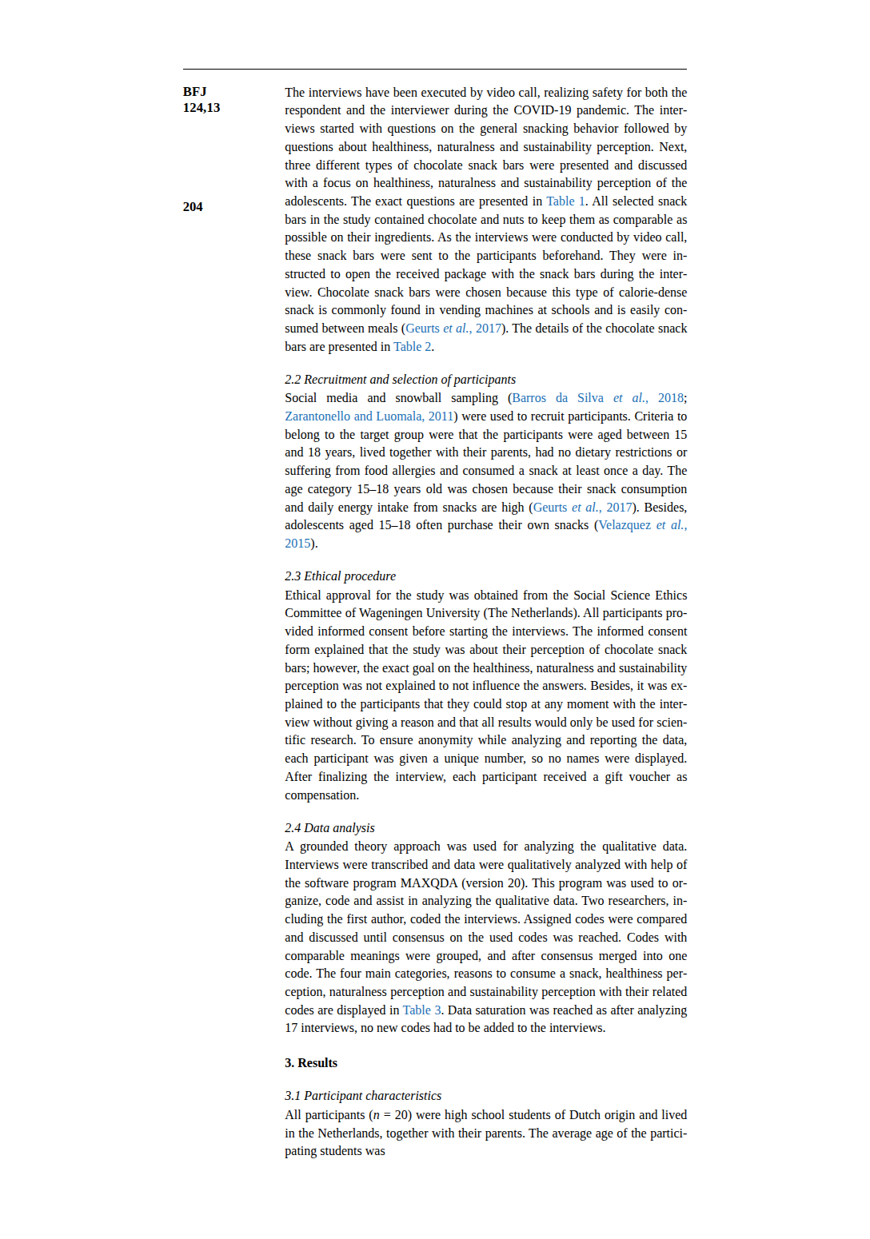BFJ
124,13
204
The interviews have been executed by video call, realizing safety for both the respondent and the interviewer during the COVID-19 pandemic. The interviews started with questions on the general snacking behavior followed by questions about healthiness, naturalness and sustainability perception. Next, three different types of chocolate snack bars were presented and discussed with a focus on healthiness, naturalness and sustainability perception of the adolescents. The exact questions are presented in Table 1. All selected snack bars in the study contained chocolate and nuts to keep them as comparable as possible on their ingredients. As the interviews were conducted by video call, these snack bars were sent to the participants beforehand. They were instructed to open the received package with the snack bars during the interview. Chocolate snack bars were chosen because this type of calorie-dense snack is commonly found in vending machines at schools and is easily consumed between meals (Geurts et al., 2017). The details of the chocolate snack bars are presented in Table 2.
2.2 Recruitment and selection of participants
Social media and snowball sampling (Barros da Silva et al., 2018; Zarantonello and Luomala, 2011) were used to recruit participants. Criteria to belong to the target group were that the participants were aged between 15 and 18 years, lived together with their parents, had no dietary restrictions or suffering from food allergies and consumed a snack at least once a day. The age category 15–18 years old was chosen because their snack consumption and daily energy intake from snacks are high (Geurts et al., 2017). Besides, adolescents aged 15–18 often purchase their own snacks (Velazquez et al., 2015).
2.3 Ethical procedure
Ethical approval for the study was obtained from the Social Science Ethics Committee of Wageningen University (The Netherlands). All participants provided informed consent before starting the interviews. The informed consent form explained that the study was about their perception of chocolate snack bars; however, the exact goal on the healthiness, naturalness and sustainability perception was not explained to not influence the answers. Besides, it was explained to the participants that they could stop at any moment with the interview without giving a reason and that all results would only be used for scientific research. To ensure anonymity while analyzing and reporting the data, each participant was given a unique number, so no names were displayed. After finalizing the interview, each participant received a gift voucher as compensation.
2.4 Data analysis
A grounded theory approach was used for analyzing the qualitative data. Interviews were transcribed and data were qualitatively analyzed with help of the software program MAXQDA (version 20). This program was used to organize, code and assist in analyzing the qualitative data. Two researchers, including the first author, coded the interviews. Assigned codes were compared and discussed until consensus on the used codes was reached. Codes with comparable meanings were grouped, and after consensus merged into one code. The four main categories, reasons to consume a snack, healthiness perception, naturalness perception and sustainability perception with their related codes are displayed in Table 3. Data saturation was reached as after analyzing 17 interviews, no new codes had to be added to the interviews.
3. Results
3.1 Participant characteristics
All participants (n = 20) were high school students of Dutch origin and lived in the Netherlands, together with their parents. The average age of the participating students was